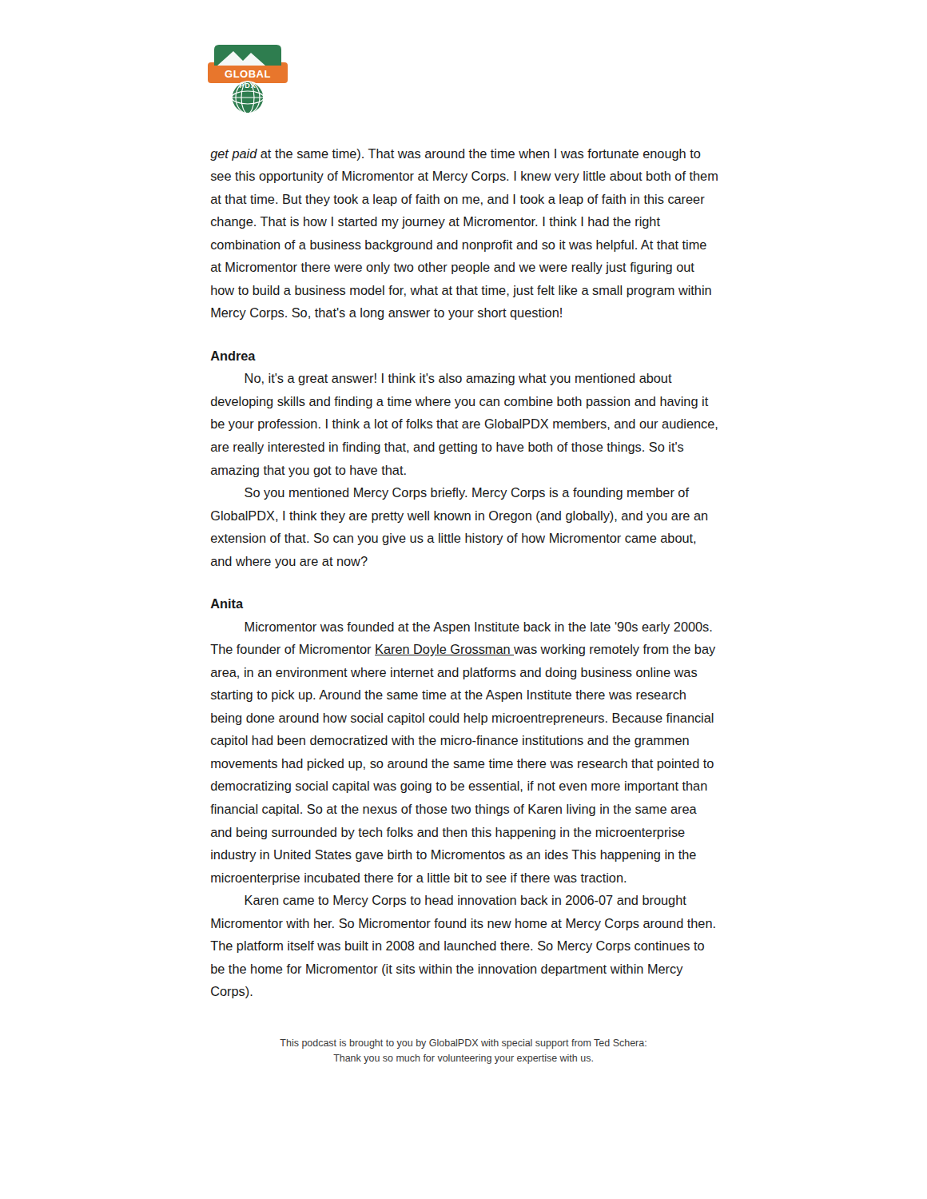GLOBAL PDX
get paid at the same time). That was around the time when I was fortunate enough to see this opportunity of Micromentor at Mercy Corps. I knew very little about both of them at that time. But they took a leap of faith on me, and I took a leap of faith in this career change. That is how I started my journey at Micromentor. I think I had the right combination of a business background and nonprofit and so it was helpful. At that time at Micromentor there were only two other people and we were really just figuring out how to build a business model for, what at that time, just felt like a small program within Mercy Corps. So, that's a long answer to your short question!
Andrea
No, it's a great answer! I think it's also amazing what you mentioned about developing skills and finding a time where you can combine both passion and having it be your profession. I think a lot of folks that are GlobalPDX members, and our audience, are really interested in finding that, and getting to have both of those things. So it's amazing that you got to have that.
So you mentioned Mercy Corps briefly. Mercy Corps is a founding member of GlobalPDX, I think they are pretty well known in Oregon (and globally), and you are an extension of that. So can you give us a little history of how Micromentor came about, and where you are at now?
Anita
Micromentor was founded at the Aspen Institute back in the late '90s early 2000s. The founder of Micromentor Karen Doyle Grossman was working remotely from the bay area, in an environment where internet and platforms and doing business online was starting to pick up. Around the same time at the Aspen Institute there was research being done around how social capitol could help microentrepreneurs. Because financial capitol had been democratized with the micro-finance institutions and the grammen movements had picked up, so around the same time there was research that pointed to democratizing social capital was going to be essential, if not even more important than financial capital. So at the nexus of those two things of Karen living in the same area and being surrounded by tech folks and then this happening in the microenterprise industry in United States gave birth to Micromentos as an ides This happening in the microenterprise incubated there for a little bit to see if there was traction.
Karen came to Mercy Corps to head innovation back in 2006-07 and brought Micromentor with her. So Micromentor found its new home at Mercy Corps around then. The platform itself was built in 2008 and launched there. So Mercy Corps continues to be the home for Micromentor (it sits within the innovation department within Mercy Corps).
This podcast is brought to you by GlobalPDX with special support from Ted Schera:
Thank you so much for volunteering your expertise with us.